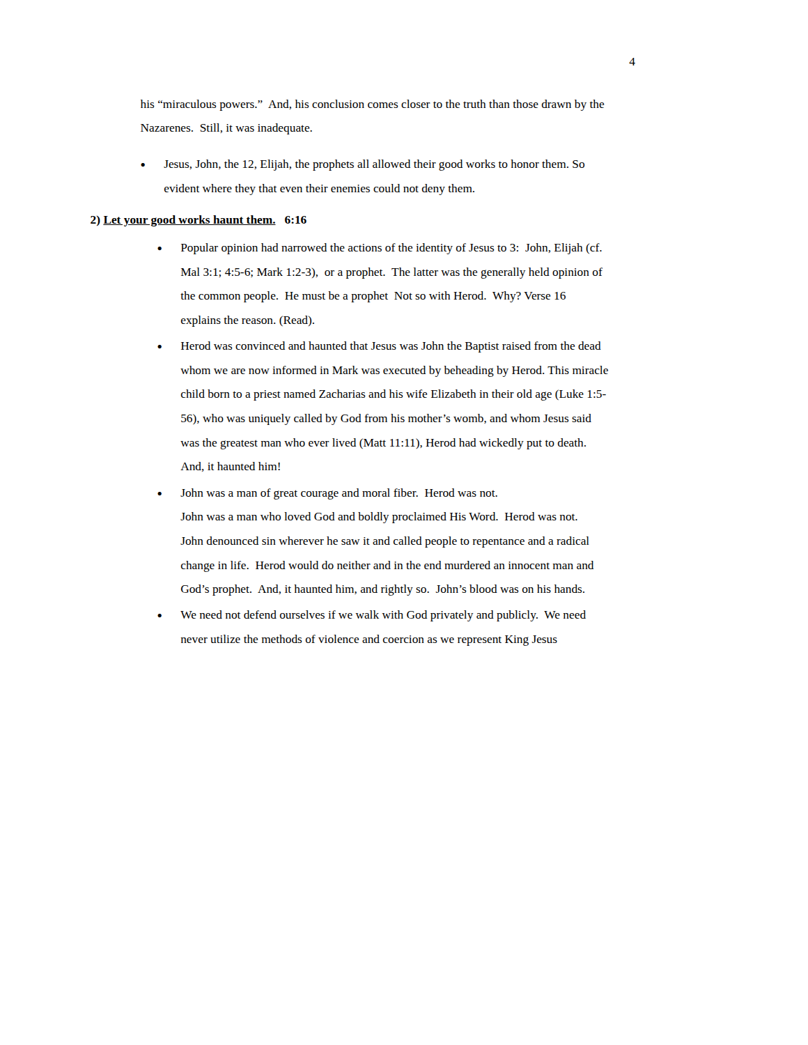4
his “miraculous powers.” And, his conclusion comes closer to the truth than those drawn by the Nazarenes. Still, it was inadequate.
Jesus, John, the 12, Elijah, the prophets all allowed their good works to honor them. So evident where they that even their enemies could not deny them.
2) Let your good works haunt them. 6:16
Popular opinion had narrowed the actions of the identity of Jesus to 3: John, Elijah (cf. Mal 3:1; 4:5-6; Mark 1:2-3), or a prophet. The latter was the generally held opinion of the common people. He must be a prophet Not so with Herod. Why? Verse 16 explains the reason. (Read).
Herod was convinced and haunted that Jesus was John the Baptist raised from the dead whom we are now informed in Mark was executed by beheading by Herod. This miracle child born to a priest named Zacharias and his wife Elizabeth in their old age (Luke 1:5-56), who was uniquely called by God from his mother’s womb, and whom Jesus said was the greatest man who ever lived (Matt 11:11), Herod had wickedly put to death. And, it haunted him!
John was a man of great courage and moral fiber. Herod was not. John was a man who loved God and boldly proclaimed His Word. Herod was not. John denounced sin wherever he saw it and called people to repentance and a radical change in life. Herod would do neither and in the end murdered an innocent man and God’s prophet. And, it haunted him, and rightly so. John’s blood was on his hands.
We need not defend ourselves if we walk with God privately and publicly. We need never utilize the methods of violence and coercion as we represent King Jesus